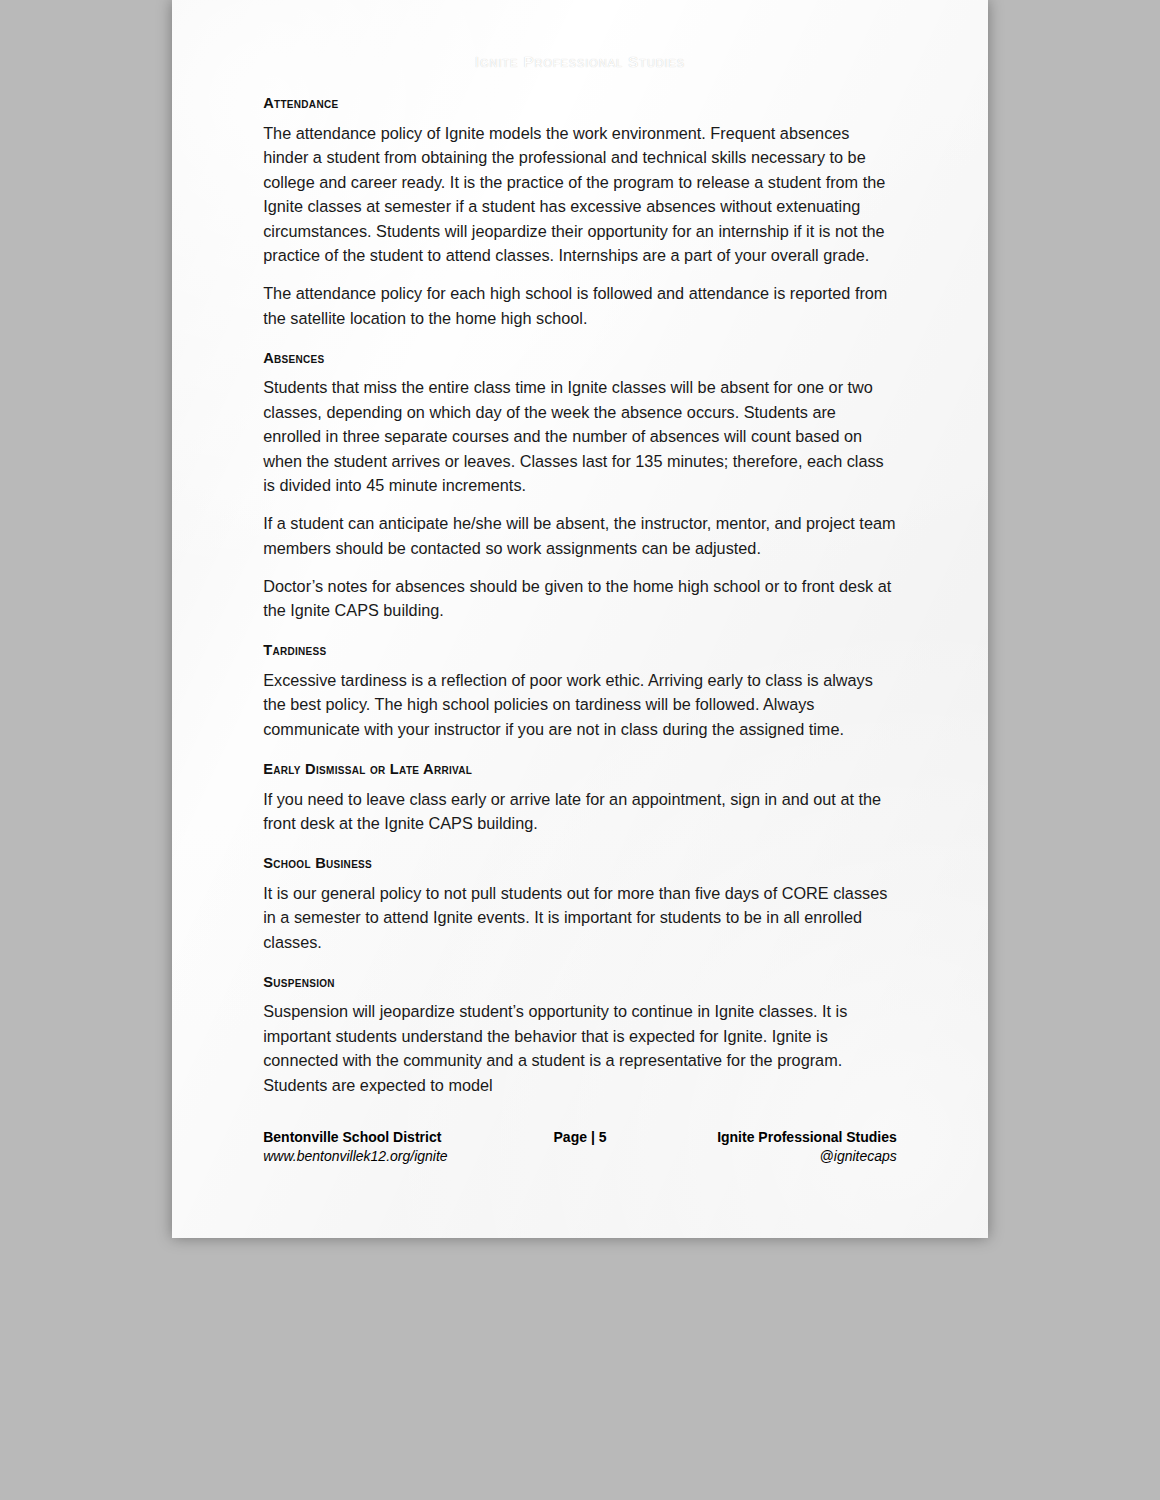Ignite Professional Studies
Attendance
The attendance policy of Ignite models the work environment. Frequent absences hinder a student from obtaining the professional and technical skills necessary to be college and career ready. It is the practice of the program to release a student from the Ignite classes at semester if a student has excessive absences without extenuating circumstances. Students will jeopardize their opportunity for an internship if it is not the practice of the student to attend classes. Internships are a part of your overall grade.
The attendance policy for each high school is followed and attendance is reported from the satellite location to the home high school.
Absences
Students that miss the entire class time in Ignite classes will be absent for one or two classes, depending on which day of the week the absence occurs. Students are enrolled in three separate courses and the number of absences will count based on when the student arrives or leaves. Classes last for 135 minutes; therefore, each class is divided into 45 minute increments.
If a student can anticipate he/she will be absent, the instructor, mentor, and project team members should be contacted so work assignments can be adjusted.
Doctor’s notes for absences should be given to the home high school or to front desk at the Ignite CAPS building.
Tardiness
Excessive tardiness is a reflection of poor work ethic. Arriving early to class is always the best policy. The high school policies on tardiness will be followed. Always communicate with your instructor if you are not in class during the assigned time.
Early Dismissal or Late Arrival
If you need to leave class early or arrive late for an appointment, sign in and out at the front desk at the Ignite CAPS building.
School Business
It is our general policy to not pull students out for more than five days of CORE classes in a semester to attend Ignite events. It is important for students to be in all enrolled classes.
Suspension
Suspension will jeopardize student’s opportunity to continue in Ignite classes. It is important students understand the behavior that is expected for Ignite. Ignite is connected with the community and a student is a representative for the program. Students are expected to model
Bentonville School District
www.bentonvillek12.org/ignite
Page | 5
Ignite Professional Studies
@ignitecaps